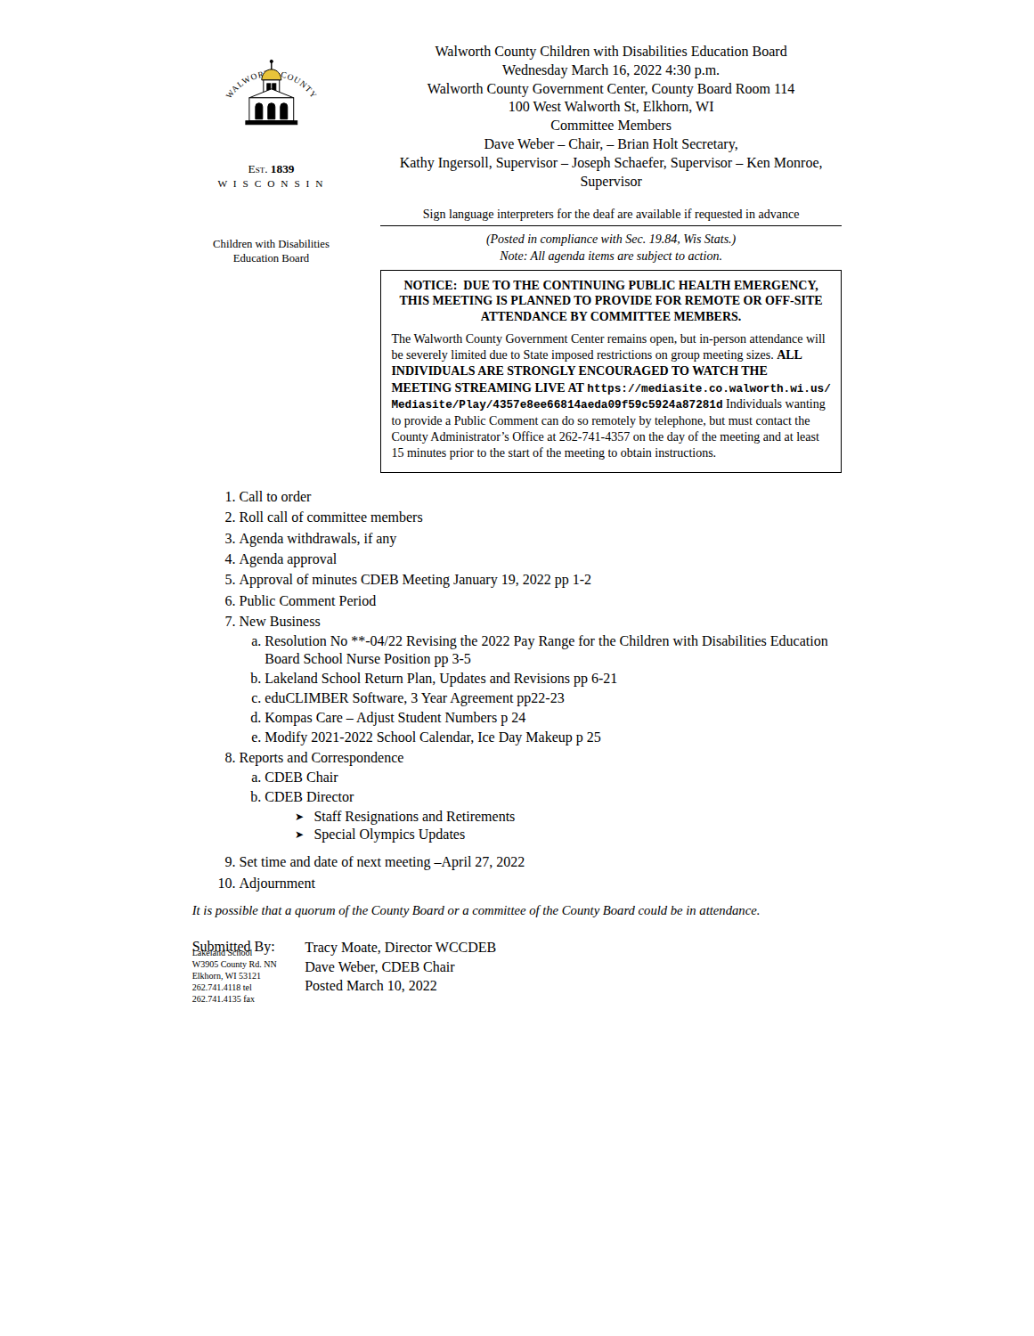WALWORTH COUNTY
Est. 1839
W I S C O N S I N
Children with Disabilities
Education Board
Walworth County Children with Disabilities Education Board
Wednesday March 16, 2022 4:30 p.m.
Walworth County Government Center, County Board Room 114
100 West Walworth St, Elkhorn, WI
Committee Members
Dave Weber – Chair, – Brian Holt Secretary,
Kathy Ingersoll, Supervisor – Joseph Schaefer, Supervisor – Ken Monroe, Supervisor
Sign language interpreters for the deaf are available if requested in advance
(Posted in compliance with Sec. 19.84, Wis Stats.)
Note: All agenda items are subject to action.
NOTICE: DUE TO THE CONTINUING PUBLIC HEALTH EMERGENCY,
THIS MEETING IS PLANNED TO PROVIDE FOR REMOTE OR OFF-SITE
ATTENDANCE BY COMMITTEE MEMBERS.
The Walworth County Government Center remains open, but in-person attendance will be severely limited due to State imposed restrictions on group meeting sizes. ALL INDIVIDUALS ARE STRONGLY ENCOURAGED TO WATCH THE MEETING STREAMING LIVE AT https://mediasite.co.walworth.wi.us/Mediasite/Play/4357e8ee66814aeda09f59c5924a87281d Individuals wanting to provide a Public Comment can do so remotely by telephone, but must contact the County Administrator’s Office at 262-741-4357 on the day of the meeting and at least 15 minutes prior to the start of the meeting to obtain instructions.
Call to order
Roll call of committee members
Agenda withdrawals, if any
Agenda approval
Approval of minutes CDEB Meeting January 19, 2022 pp 1-2
Public Comment Period
New Business
Resolution No **-04/22 Revising the 2022 Pay Range for the Children with Disabilities Education Board School Nurse Position pp 3-5
Lakeland School Return Plan, Updates and Revisions pp 6-21
eduCLIMBER Software, 3 Year Agreement pp22-23
Kompas Care – Adjust Student Numbers p 24
Modify 2021-2022 School Calendar, Ice Day Makeup p 25
Reports and Correspondence
CDEB Chair
CDEB Director
Staff Resignations and Retirements
Special Olympics Updates
Set time and date of next meeting –April 27, 2022
Adjournment
It is possible that a quorum of the County Board or a committee of the County Board could be in attendance.
Submitted By:
Tracy Moate, Director WCCDEB
Dave Weber, CDEB Chair
Posted March 10, 2022
Lakeland School
W3905 County Rd. NN
Elkhorn, WI 53121
262.741.4118 tel
262.741.4135 fax